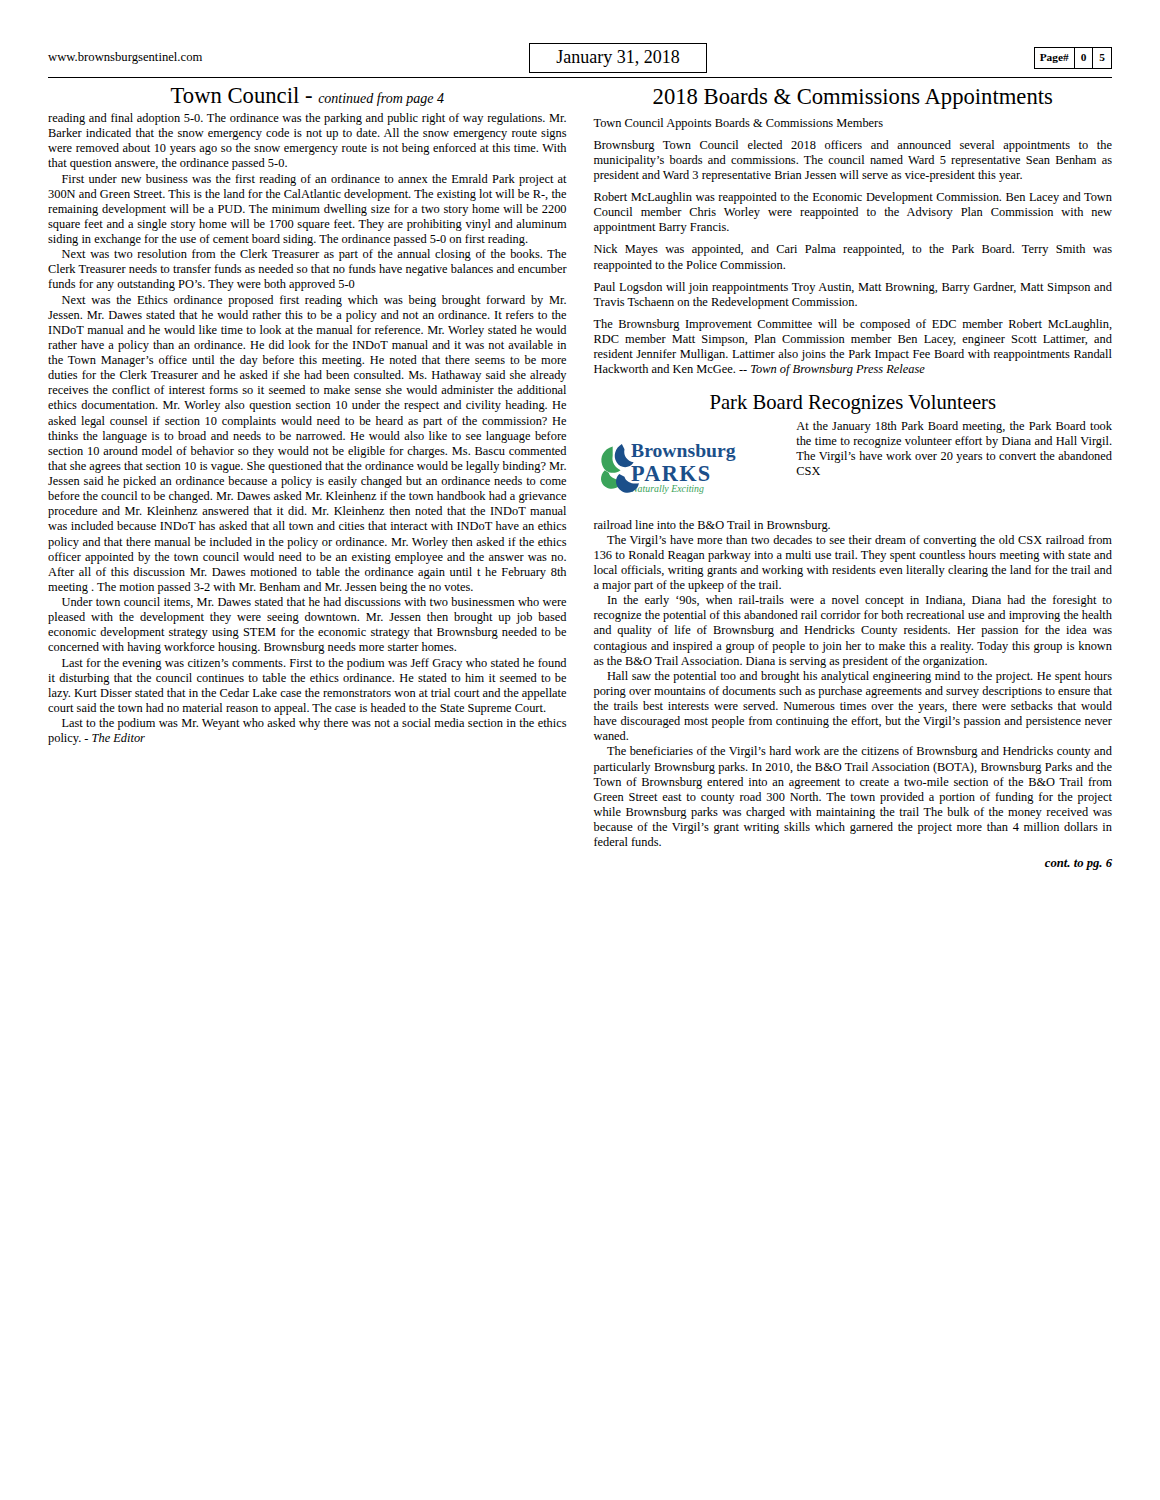www.brownsburgsentinel.com
January 31, 2018
Page#
0
5
Town Council - continued from page 4
reading and final adoption 5-0. The ordinance was the parking and public right of way regulations. Mr. Barker indicated that the snow emergency code is not up to date. All the snow emergency route signs were removed about 10 years ago so the snow emergency route is not being enforced at this time. With that question answere, the ordinance passed 5-0.
First under new business was the first reading of an ordinance to annex the Emrald Park project at 300N and Green Street. This is the land for the CalAtlantic development. The existing lot will be R-, the remaining development will be a PUD. The minimum dwelling size for a two story home will be 2200 square feet and a single story home will be 1700 square feet. They are prohibiting vinyl and aluminum siding in exchange for the use of cement board siding. The ordinance passed 5-0 on first reading.
Next was two resolution from the Clerk Treasurer as part of the annual closing of the books. The Clerk Treasurer needs to transfer funds as needed so that no funds have negative balances and encumber funds for any outstanding PO’s. They were both approved 5-0
Next was the Ethics ordinance proposed first reading which was being brought forward by Mr. Jessen. Mr. Dawes stated that he would rather this to be a policy and not an ordinance. It refers to the INDoT manual and he would like time to look at the manual for reference. Mr. Worley stated he would rather have a policy than an ordinance. He did look for the INDoT manual and it was not available in the Town Manager’s office until the day before this meeting. He noted that there seems to be more duties for the Clerk Treasurer and he asked if she had been consulted. Ms. Hathaway said she already receives the conflict of interest forms so it seemed to make sense she would administer the additional ethics documentation. Mr. Worley also question section 10 under the respect and civility heading. He asked legal counsel if section 10 complaints would need to be heard as part of the commission? He thinks the language is to broad and needs to be narrowed. He would also like to see language before section 10 around model of behavior so they would not be eligible for charges. Ms. Bascu commented that she agrees that section 10 is vague. She questioned that the ordinance would be legally binding? Mr. Jessen said he picked an ordinance because a policy is easily changed but an ordinance needs to come before the council to be changed. Mr. Dawes asked Mr. Kleinhenz if the town handbook had a grievance procedure and Mr. Kleinhenz answered that it did. Mr. Kleinhenz then noted that the INDoT manual was included because INDoT has asked that all town and cities that interact with INDoT have an ethics policy and that there manual be included in the policy or ordinance. Mr. Worley then asked if the ethics officer appointed by the town council would need to be an existing employee and the answer was no. After all of this discussion Mr. Dawes motioned to table the ordinance again until t he February 8th meeting . The motion passed 3-2 with Mr. Benham and Mr. Jessen being the no votes.
Under town council items, Mr. Dawes stated that he had discussions with two businessmen who were pleased with the development they were seeing downtown. Mr. Jessen then brought up job based economic development strategy using STEM for the economic strategy that Brownsburg needed to be concerned with having workforce housing. Brownsburg needs more starter homes.
Last for the evening was citizen’s comments. First to the podium was Jeff Gracy who stated he found it disturbing that the council continues to table the ethics ordinance. He stated to him it seemed to be lazy. Kurt Disser stated that in the Cedar Lake case the remonstrators won at trial court and the appellate court said the town had no material reason to appeal. The case is headed to the State Supreme Court.
Last to the podium was Mr. Weyant who asked why there was not a social media section in the ethics policy. - The Editor
2018 Boards & Commissions Appointments
Town Council Appoints Boards & Commissions Members
Brownsburg Town Council elected 2018 officers and announced several appointments to the municipality’s boards and commissions. The council named Ward 5 representative Sean Benham as president and Ward 3 representative Brian Jessen will serve as vice-president this year.
Robert McLaughlin was reappointed to the Economic Development Commission. Ben Lacey and Town Council member Chris Worley were reappointed to the Advisory Plan Commission with new appointment Barry Francis.
Nick Mayes was appointed, and Cari Palma reappointed, to the Park Board. Terry Smith was reappointed to the Police Commission.
Paul Logsdon will join reappointments Troy Austin, Matt Browning, Barry Gardner, Matt Simpson and Travis Tschaenn on the Redevelopment Commission.
The Brownsburg Improvement Committee will be composed of EDC member Robert McLaughlin, RDC member Matt Simpson, Plan Commission member Ben Lacey, engineer Scott Lattimer, and resident Jennifer Mulligan. Lattimer also joins the Park Impact Fee Board with reappointments Randall Hackworth and Ken McGee. -- Town of Brownsburg Press Release
Park Board Recognizes Volunteers
Brownsburg PARKS Naturally Exciting
At the January 18th Park Board meeting, the Park Board took the time to recognize volunteer effort by Diana and Hall Virgil. The Virgil’s have work over 20 years to convert the abandoned CSX
railroad line into the B&O Trail in Brownsburg.
The Virgil’s have more than two decades to see their dream of converting the old CSX railroad from 136 to Ronald Reagan parkway into a multi use trail. They spent countless hours meeting with state and local officials, writing grants and working with residents even literally clearing the land for the trail and a major part of the upkeep of the trail.
In the early ‘90s, when rail-trails were a novel concept in Indiana, Diana had the foresight to recognize the potential of this abandoned rail corridor for both recreational use and improving the health and quality of life of Brownsburg and Hendricks County residents. Her passion for the idea was contagious and inspired a group of people to join her to make this a reality. Today this group is known as the B&O Trail Association. Diana is serving as president of the organization.
Hall saw the potential too and brought his analytical engineering mind to the project. He spent hours poring over mountains of documents such as purchase agreements and survey descriptions to ensure that the trails best interests were served. Numerous times over the years, there were setbacks that would have discouraged most people from continuing the effort, but the Virgil’s passion and persistence never waned.
The beneficiaries of the Virgil’s hard work are the citizens of Brownsburg and Hendricks county and particularly Brownsburg parks. In 2010, the B&O Trail Association (BOTA), Brownsburg Parks and the Town of Brownsburg entered into an agreement to create a two-mile section of the B&O Trail from Green Street east to county road 300 North. The town provided a portion of funding for the project while Brownsburg parks was charged with maintaining the trail The bulk of the money received was because of the Virgil’s grant writing skills which garnered the project more than 4 million dollars in federal funds.
cont. to pg. 6